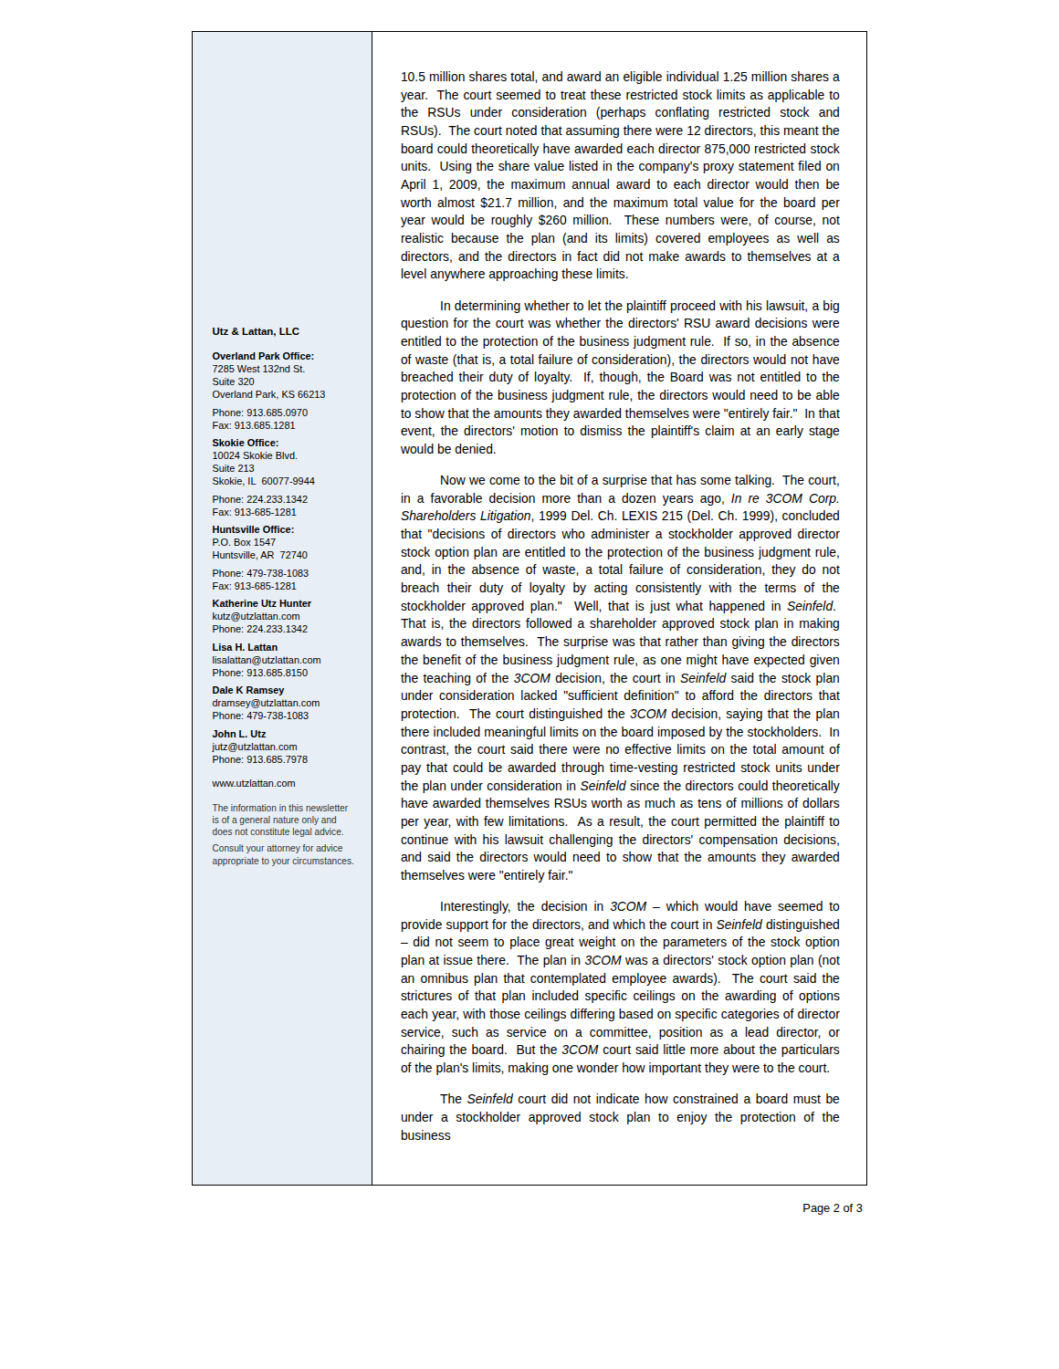Utz & Lattan, LLC
Overland Park Office:
7285 West 132nd St.
Suite 320
Overland Park, KS 66213
Phone: 913.685.0970
Fax: 913.685.1281
Skokie Office:
10024 Skokie Blvd.
Suite 213
Skokie, IL 60077-9944
Phone: 224.233.1342
Fax: 913-685-1281
Huntsville Office:
P.O. Box 1547
Huntsville, AR 72740
Phone: 479-738-1083
Fax: 913-685-1281
Katherine Utz Hunter
kutz@utzlattan.com
Phone: 224.233.1342
Lisa H. Lattan
lisalattan@utzlattan.com
Phone: 913.685.8150
Dale K Ramsey
dramsey@utzlattan.com
Phone: 479-738-1083
John L. Utz
jutz@utzlattan.com
Phone: 913.685.7978
www.utzlattan.com
The information in this newsletter is of a general nature only and does not constitute legal advice.
Consult your attorney for advice appropriate to your circumstances.
10.5 million shares total, and award an eligible individual 1.25 million shares a year. The court seemed to treat these restricted stock limits as applicable to the RSUs under consideration (perhaps conflating restricted stock and RSUs). The court noted that assuming there were 12 directors, this meant the board could theoretically have awarded each director 875,000 restricted stock units. Using the share value listed in the company's proxy statement filed on April 1, 2009, the maximum annual award to each director would then be worth almost $21.7 million, and the maximum total value for the board per year would be roughly $260 million. These numbers were, of course, not realistic because the plan (and its limits) covered employees as well as directors, and the directors in fact did not make awards to themselves at a level anywhere approaching these limits.
In determining whether to let the plaintiff proceed with his lawsuit, a big question for the court was whether the directors' RSU award decisions were entitled to the protection of the business judgment rule. If so, in the absence of waste (that is, a total failure of consideration), the directors would not have breached their duty of loyalty. If, though, the Board was not entitled to the protection of the business judgment rule, the directors would need to be able to show that the amounts they awarded themselves were "entirely fair." In that event, the directors' motion to dismiss the plaintiff's claim at an early stage would be denied.
Now we come to the bit of a surprise that has some talking. The court, in a favorable decision more than a dozen years ago, In re 3COM Corp. Shareholders Litigation, 1999 Del. Ch. LEXIS 215 (Del. Ch. 1999), concluded that "decisions of directors who administer a stockholder approved director stock option plan are entitled to the protection of the business judgment rule, and, in the absence of waste, a total failure of consideration, they do not breach their duty of loyalty by acting consistently with the terms of the stockholder approved plan." Well, that is just what happened in Seinfeld. That is, the directors followed a shareholder approved stock plan in making awards to themselves. The surprise was that rather than giving the directors the benefit of the business judgment rule, as one might have expected given the teaching of the 3COM decision, the court in Seinfeld said the stock plan under consideration lacked "sufficient definition" to afford the directors that protection. The court distinguished the 3COM decision, saying that the plan there included meaningful limits on the board imposed by the stockholders. In contrast, the court said there were no effective limits on the total amount of pay that could be awarded through time-vesting restricted stock units under the plan under consideration in Seinfeld since the directors could theoretically have awarded themselves RSUs worth as much as tens of millions of dollars per year, with few limitations. As a result, the court permitted the plaintiff to continue with his lawsuit challenging the directors' compensation decisions, and said the directors would need to show that the amounts they awarded themselves were "entirely fair."
Interestingly, the decision in 3COM – which would have seemed to provide support for the directors, and which the court in Seinfeld distinguished – did not seem to place great weight on the parameters of the stock option plan at issue there. The plan in 3COM was a directors' stock option plan (not an omnibus plan that contemplated employee awards). The court said the strictures of that plan included specific ceilings on the awarding of options each year, with those ceilings differing based on specific categories of director service, such as service on a committee, position as a lead director, or chairing the board. But the 3COM court said little more about the particulars of the plan's limits, making one wonder how important they were to the court.
The Seinfeld court did not indicate how constrained a board must be under a stockholder approved stock plan to enjoy the protection of the business
Page 2 of 3